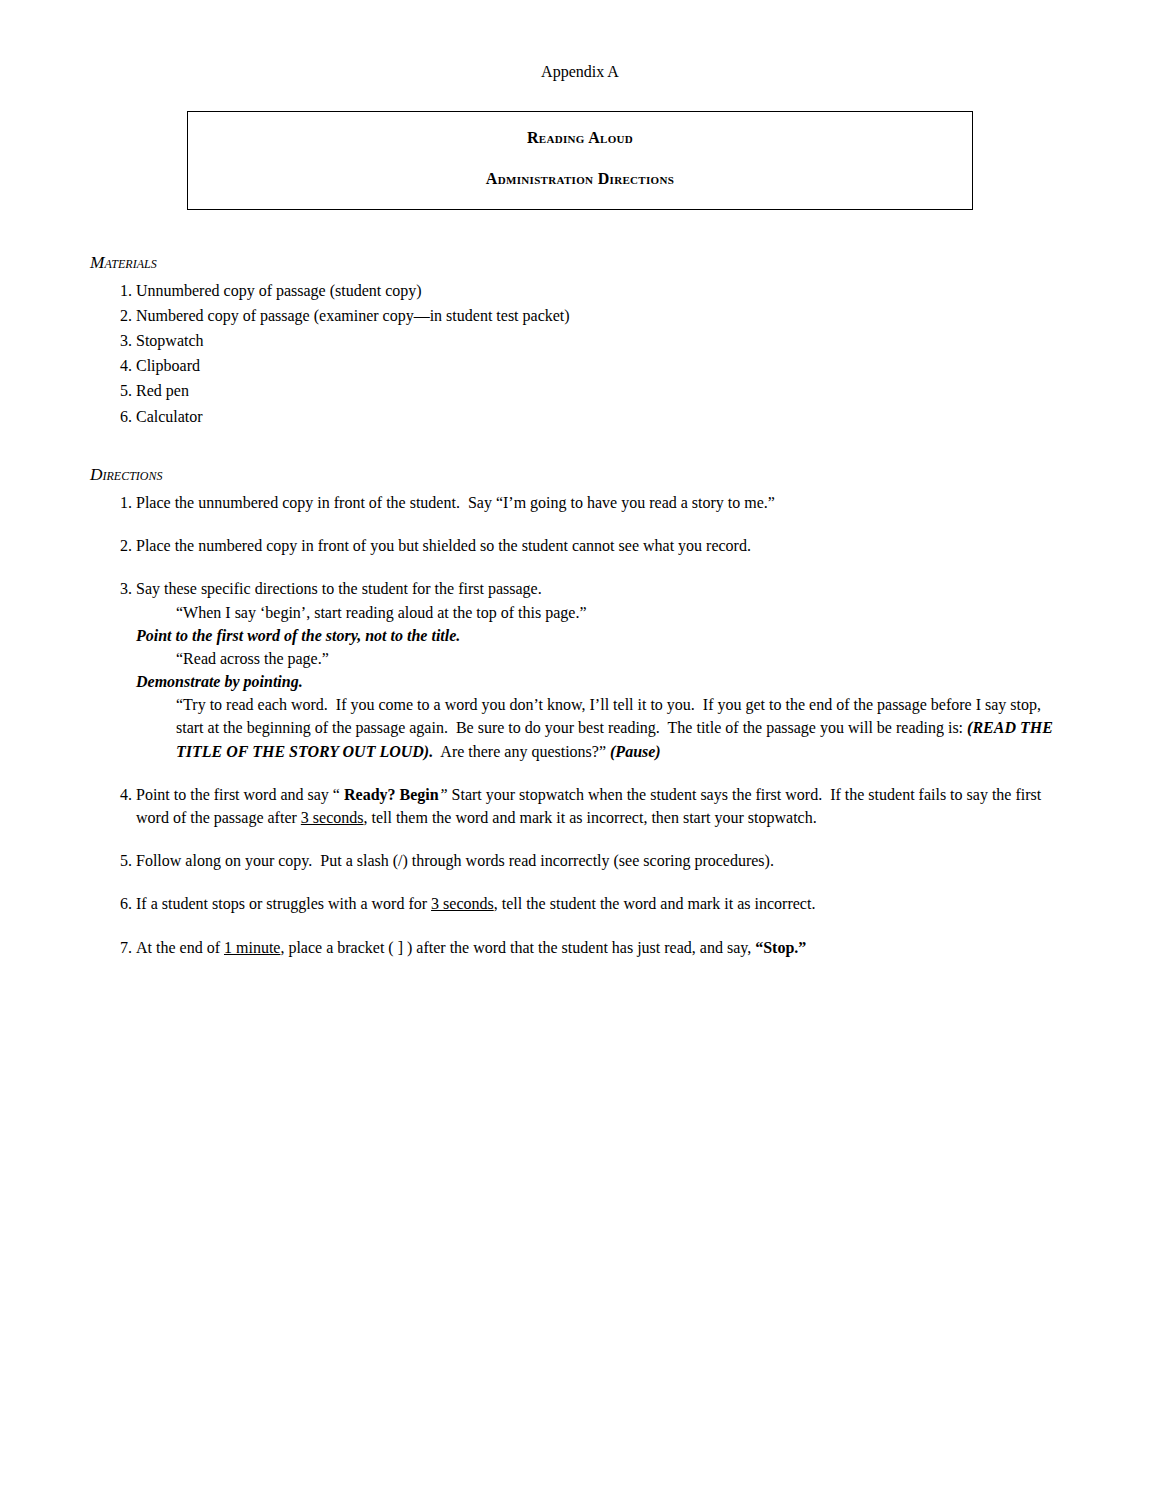Appendix A
Reading Aloud
Administration Directions
Materials
Unnumbered copy of passage (student copy)
Numbered copy of passage (examiner copy—in student test packet)
Stopwatch
Clipboard
Red pen
Calculator
Directions
Place the unnumbered copy in front of the student. Say “I’m going to have you read a story to me.”
Place the numbered copy in front of you but shielded so the student cannot see what you record.
Say these specific directions to the student for the first passage.
“When I say ‘begin’, start reading aloud at the top of this page.”
Point to the first word of the story, not to the title.
“Read across the page.”
Demonstrate by pointing.
“Try to read each word. If you come to a word you don’t know, I’ll tell it to you. If you get to the end of the passage before I say stop, start at the beginning of the passage again. Be sure to do your best reading. The title of the passage you will be reading is: (READ THE TITLE OF THE STORY OUT LOUD). Are there any questions?” (Pause)
Point to the first word and say “ Ready? Begin” Start your stopwatch when the student says the first word. If the student fails to say the first word of the passage after 3 seconds, tell them the word and mark it as incorrect, then start your stopwatch.
Follow along on your copy. Put a slash (/) through words read incorrectly (see scoring procedures).
If a student stops or struggles with a word for 3 seconds, tell the student the word and mark it as incorrect.
At the end of 1 minute, place a bracket ( ] ) after the word that the student has just read, and say, “Stop.”